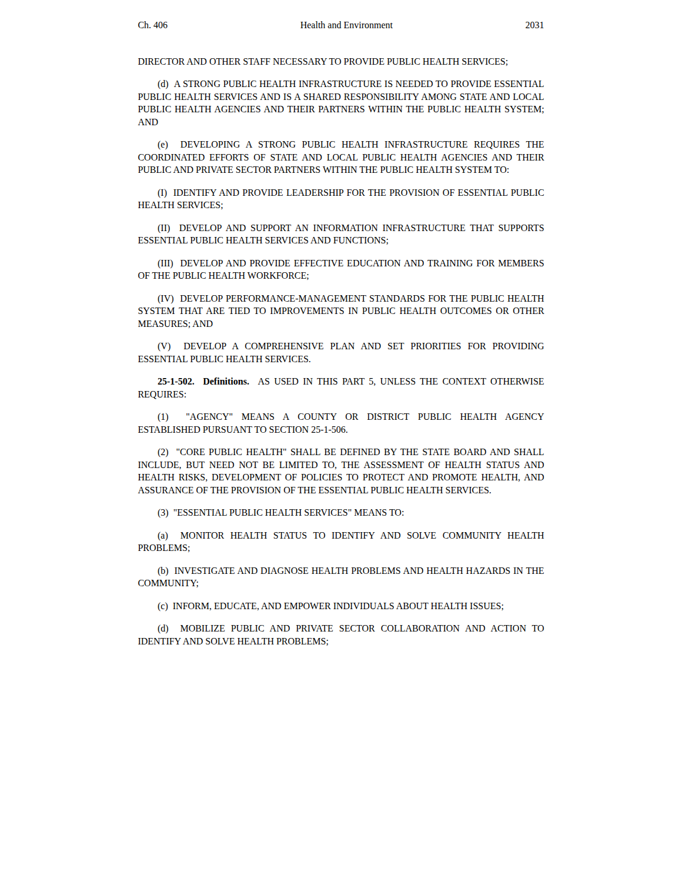Ch. 406
Health and Environment
2031
DIRECTOR AND OTHER STAFF NECESSARY TO PROVIDE PUBLIC HEALTH SERVICES;
(d) A STRONG PUBLIC HEALTH INFRASTRUCTURE IS NEEDED TO PROVIDE ESSENTIAL PUBLIC HEALTH SERVICES AND IS A SHARED RESPONSIBILITY AMONG STATE AND LOCAL PUBLIC HEALTH AGENCIES AND THEIR PARTNERS WITHIN THE PUBLIC HEALTH SYSTEM; AND
(e) DEVELOPING A STRONG PUBLIC HEALTH INFRASTRUCTURE REQUIRES THE COORDINATED EFFORTS OF STATE AND LOCAL PUBLIC HEALTH AGENCIES AND THEIR PUBLIC AND PRIVATE SECTOR PARTNERS WITHIN THE PUBLIC HEALTH SYSTEM TO:
(I) IDENTIFY AND PROVIDE LEADERSHIP FOR THE PROVISION OF ESSENTIAL PUBLIC HEALTH SERVICES;
(II) DEVELOP AND SUPPORT AN INFORMATION INFRASTRUCTURE THAT SUPPORTS ESSENTIAL PUBLIC HEALTH SERVICES AND FUNCTIONS;
(III) DEVELOP AND PROVIDE EFFECTIVE EDUCATION AND TRAINING FOR MEMBERS OF THE PUBLIC HEALTH WORKFORCE;
(IV) DEVELOP PERFORMANCE-MANAGEMENT STANDARDS FOR THE PUBLIC HEALTH SYSTEM THAT ARE TIED TO IMPROVEMENTS IN PUBLIC HEALTH OUTCOMES OR OTHER MEASURES; AND
(V) DEVELOP A COMPREHENSIVE PLAN AND SET PRIORITIES FOR PROVIDING ESSENTIAL PUBLIC HEALTH SERVICES.
25-1-502. Definitions. AS USED IN THIS PART 5, UNLESS THE CONTEXT OTHERWISE REQUIRES:
(1) "AGENCY" MEANS A COUNTY OR DISTRICT PUBLIC HEALTH AGENCY ESTABLISHED PURSUANT TO SECTION 25-1-506.
(2) "CORE PUBLIC HEALTH" SHALL BE DEFINED BY THE STATE BOARD AND SHALL INCLUDE, BUT NEED NOT BE LIMITED TO, THE ASSESSMENT OF HEALTH STATUS AND HEALTH RISKS, DEVELOPMENT OF POLICIES TO PROTECT AND PROMOTE HEALTH, AND ASSURANCE OF THE PROVISION OF THE ESSENTIAL PUBLIC HEALTH SERVICES.
(3) "ESSENTIAL PUBLIC HEALTH SERVICES" MEANS TO:
(a) MONITOR HEALTH STATUS TO IDENTIFY AND SOLVE COMMUNITY HEALTH PROBLEMS;
(b) INVESTIGATE AND DIAGNOSE HEALTH PROBLEMS AND HEALTH HAZARDS IN THE COMMUNITY;
(c) INFORM, EDUCATE, AND EMPOWER INDIVIDUALS ABOUT HEALTH ISSUES;
(d) MOBILIZE PUBLIC AND PRIVATE SECTOR COLLABORATION AND ACTION TO IDENTIFY AND SOLVE HEALTH PROBLEMS;